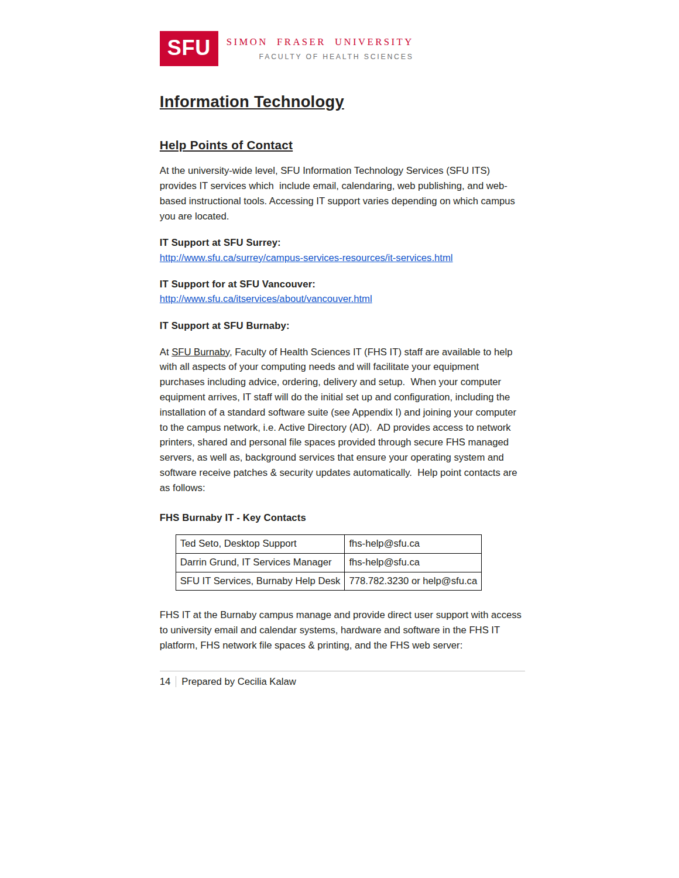SFU
SIMON FRASER UNIVERSITY
FACULTY OF HEALTH SCIENCES
Information Technology
Help Points of Contact
At the university-wide level, SFU Information Technology Services (SFU ITS) provides IT services which include email, calendaring, web publishing, and web-based instructional tools. Accessing IT support varies depending on which campus you are located.
IT Support at SFU Surrey:
http://www.sfu.ca/surrey/campus-services-resources/it-services.html
IT Support for at SFU Vancouver:
http://www.sfu.ca/itservices/about/vancouver.html
IT Support at SFU Burnaby:
At SFU Burnaby, Faculty of Health Sciences IT (FHS IT) staff are available to help with all aspects of your computing needs and will facilitate your equipment purchases including advice, ordering, delivery and setup. When your computer equipment arrives, IT staff will do the initial set up and configuration, including the installation of a standard software suite (see Appendix I) and joining your computer to the campus network, i.e. Active Directory (AD). AD provides access to network printers, shared and personal file spaces provided through secure FHS managed servers, as well as, background services that ensure your operating system and software receive patches & security updates automatically. Help point contacts are as follows:
FHS Burnaby IT - Key Contacts
| Ted Seto, Desktop Support | fhs-help@sfu.ca |
| Darrin Grund, IT Services Manager | fhs-help@sfu.ca |
| SFU IT Services, Burnaby Help Desk | 778.782.3230 or help@sfu.ca |
FHS IT at the Burnaby campus manage and provide direct user support with access to university email and calendar systems, hardware and software in the FHS IT platform, FHS network file spaces & printing, and the FHS web server:
14 Prepared by Cecilia Kalaw